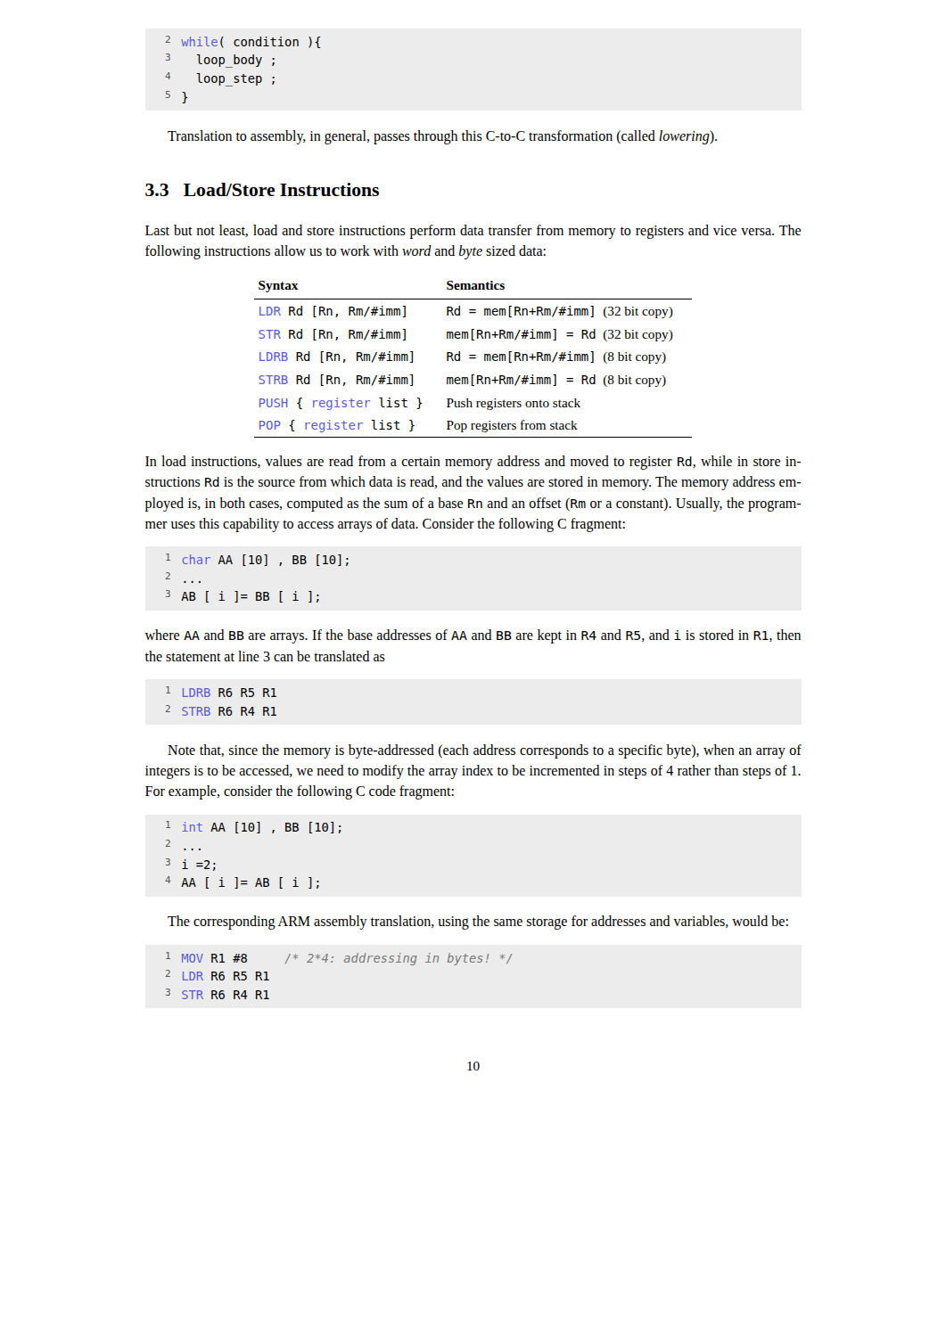| 2 | while ( condition ){ |
| 3 | loop_body ; |
| 4 | loop_step ; |
| 5 | } |
Translation to assembly, in general, passes through this C-to-C transformation (called lowering).
3.3 Load/Store Instructions
Last but not least, load and store instructions perform data transfer from memory to registers and vice versa. The following instructions allow us to work with word and byte sized data:
| Syntax | Semantics |
| --- | --- |
| LDR Rd [Rn, Rm/#imm] | Rd = mem[Rn+Rm/#imm] (32 bit copy) |
| STR Rd [Rn, Rm/#imm] | mem[Rn+Rm/#imm] = Rd (32 bit copy) |
| LDRB Rd [Rn, Rm/#imm] | Rd = mem[Rn+Rm/#imm] (8 bit copy) |
| STRB Rd [Rn, Rm/#imm] | mem[Rn+Rm/#imm] = Rd (8 bit copy) |
| PUSH { register list } | Push registers onto stack |
| POP { register list } | Pop registers from stack |
In load instructions, values are read from a certain memory address and moved to register Rd, while in store instructions Rd is the source from which data is read, and the values are stored in memory. The memory address employed is, in both cases, computed as the sum of a base Rn and an offset (Rm or a constant). Usually, the programmer uses this capability to access arrays of data. Consider the following C fragment:
| 1 | char AA [10] , BB [10]; |
| 2 | ... |
| 3 | AB [ i ]= BB [ i ]; |
where AA and BB are arrays. If the base addresses of AA and BB are kept in R4 and R5, and i is stored in R1, then the statement at line 3 can be translated as
| 1 | LDRB R6 R5 R1 |
| 2 | STRB R6 R4 R1 |
Note that, since the memory is byte-addressed (each address corresponds to a specific byte), when an array of integers is to be accessed, we need to modify the array index to be incremented in steps of 4 rather than steps of 1. For example, consider the following C code fragment:
| 1 | int AA [10] , BB [10]; |
| 2 | ... |
| 3 | i =2; |
| 4 | AA [ i ]= AB [ i ]; |
The corresponding ARM assembly translation, using the same storage for addresses and variables, would be:
| 1 | MOV R1 #8 /* 2*4: addressing in bytes! */ |
| 2 | LDR R6 R5 R1 |
| 3 | STR R6 R4 R1 |
10